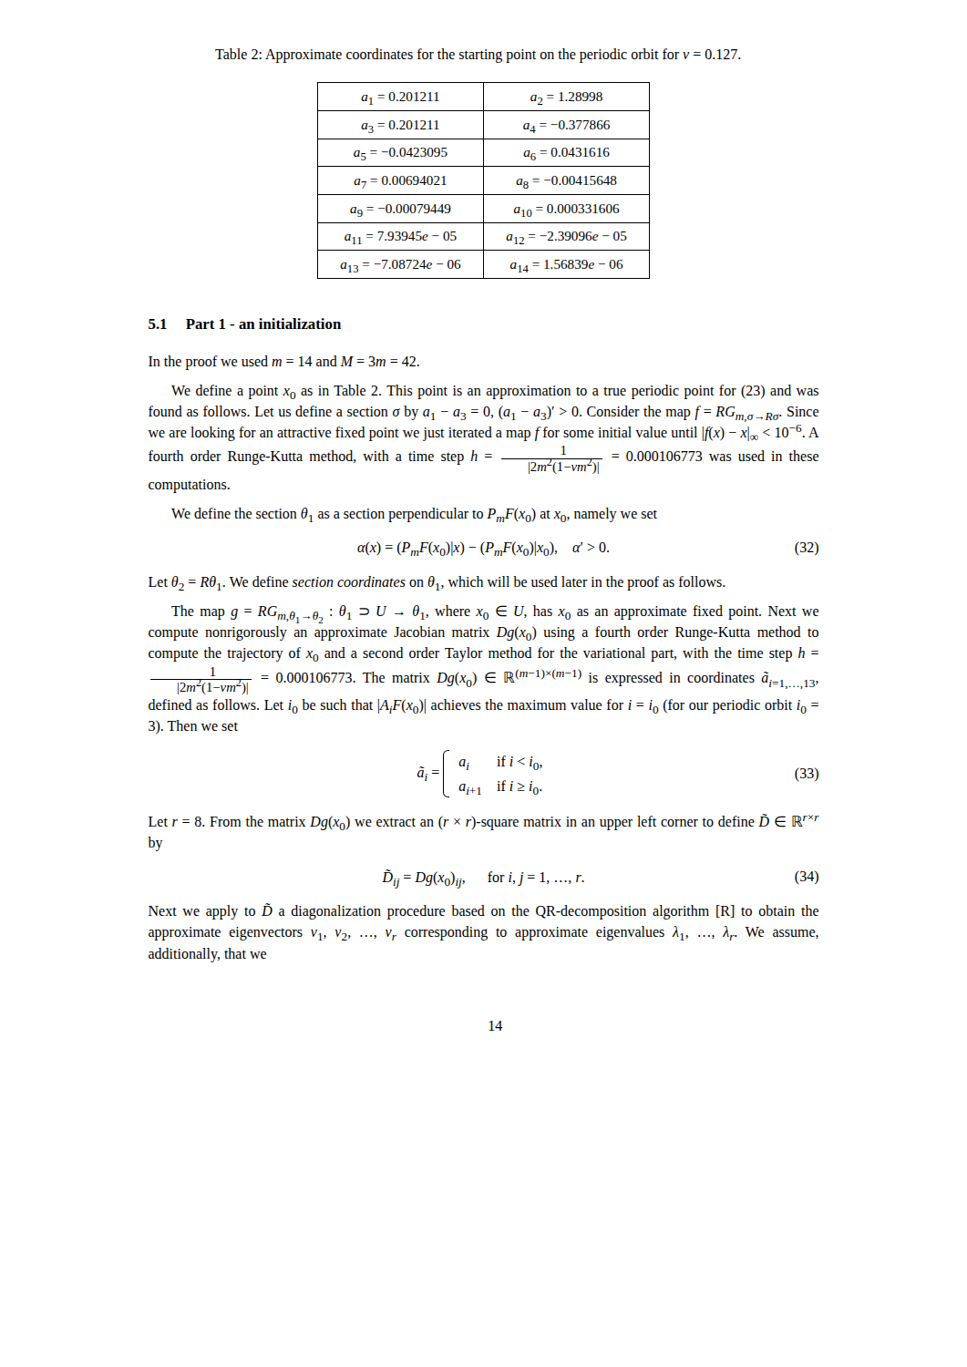Table 2: Approximate coordinates for the starting point on the periodic orbit for ν = 0.127.
| a 1 = 0.201211 | a 2 = 1.28998 |
| a 3 = 0.201211 | a 4 = −0.377866 |
| a 5 = −0.0423095 | a 6 = 0.0431616 |
| a 7 = 0.00694021 | a 8 = −0.00415648 |
| a 9 = −0.00079449 | a 10 = 0.000331606 |
| a 11 = 7.93945 e − 05 | a 12 = −2.39096 e − 05 |
| a 13 = −7.08724 e − 06 | a 14 = 1.56839 e − 06 |
5.1 Part 1 - an initialization
In the proof we used m = 14 and M = 3m = 42.
We define a point x0 as in Table 2. This point is an approximation to a true periodic point for (23) and was found as follows. Let us define a section σ by a1 − a3 = 0, (a1 − a3)′ > 0. Consider the map f = RGm,σ→Rσ. Since we are looking for an attractive fixed point we just iterated a map f for some initial value until |f(x) − x|∞ < 10−6. A fourth order Runge-Kutta method, with a time step h = 1|2m2(1−νm2)| = 0.000106773 was used in these computations.
We define the section θ1 as a section perpendicular to PmF(x0) at x0, namely we set
α(x) = (PmF(x0)|x) − (PmF(x0)|x0), α′ > 0. (32)
Let θ2 = Rθ1. We define section coordinates on θ1, which will be used later in the proof as follows.
The map g = RGm,θ1→θ2 : θ1 ⊃ U → θ1, where x0 ∈ U, has x0 as an approximate fixed point. Next we compute nonrigorously an approximate Jacobian matrix Dg(x0) using a fourth order Runge-Kutta method to compute the trajectory of x0 and a second order Taylor method for the variational part, with the time step h = 1|2m2(1−νm2)| = 0.000106773. The matrix Dg(x0) ∈ ℝ(m−1)×(m−1) is expressed in coordinates ãi=1,…,13, defined as follows. Let i0 be such that |AiF(x0)| achieves the maximum value for i = i0 (for our periodic orbit i0 = 3). Then we set
ãi =
| a i | if i < i 0 , |
| a i +1 | if i ≥ i 0 . |
(33)
Let r = 8. From the matrix Dg(x0) we extract an (r × r)-square matrix in an upper left corner to define D̃ ∈ ℝr×r by
D̃ij = Dg(x0)ij, for i, j = 1, …, r. (34)
Next we apply to D̃ a diagonalization procedure based on the QR-decomposition algorithm [R] to obtain the approximate eigenvectors v1, v2, …, vr corresponding to approximate eigenvalues λ1, …, λr. We assume, additionally, that we
14